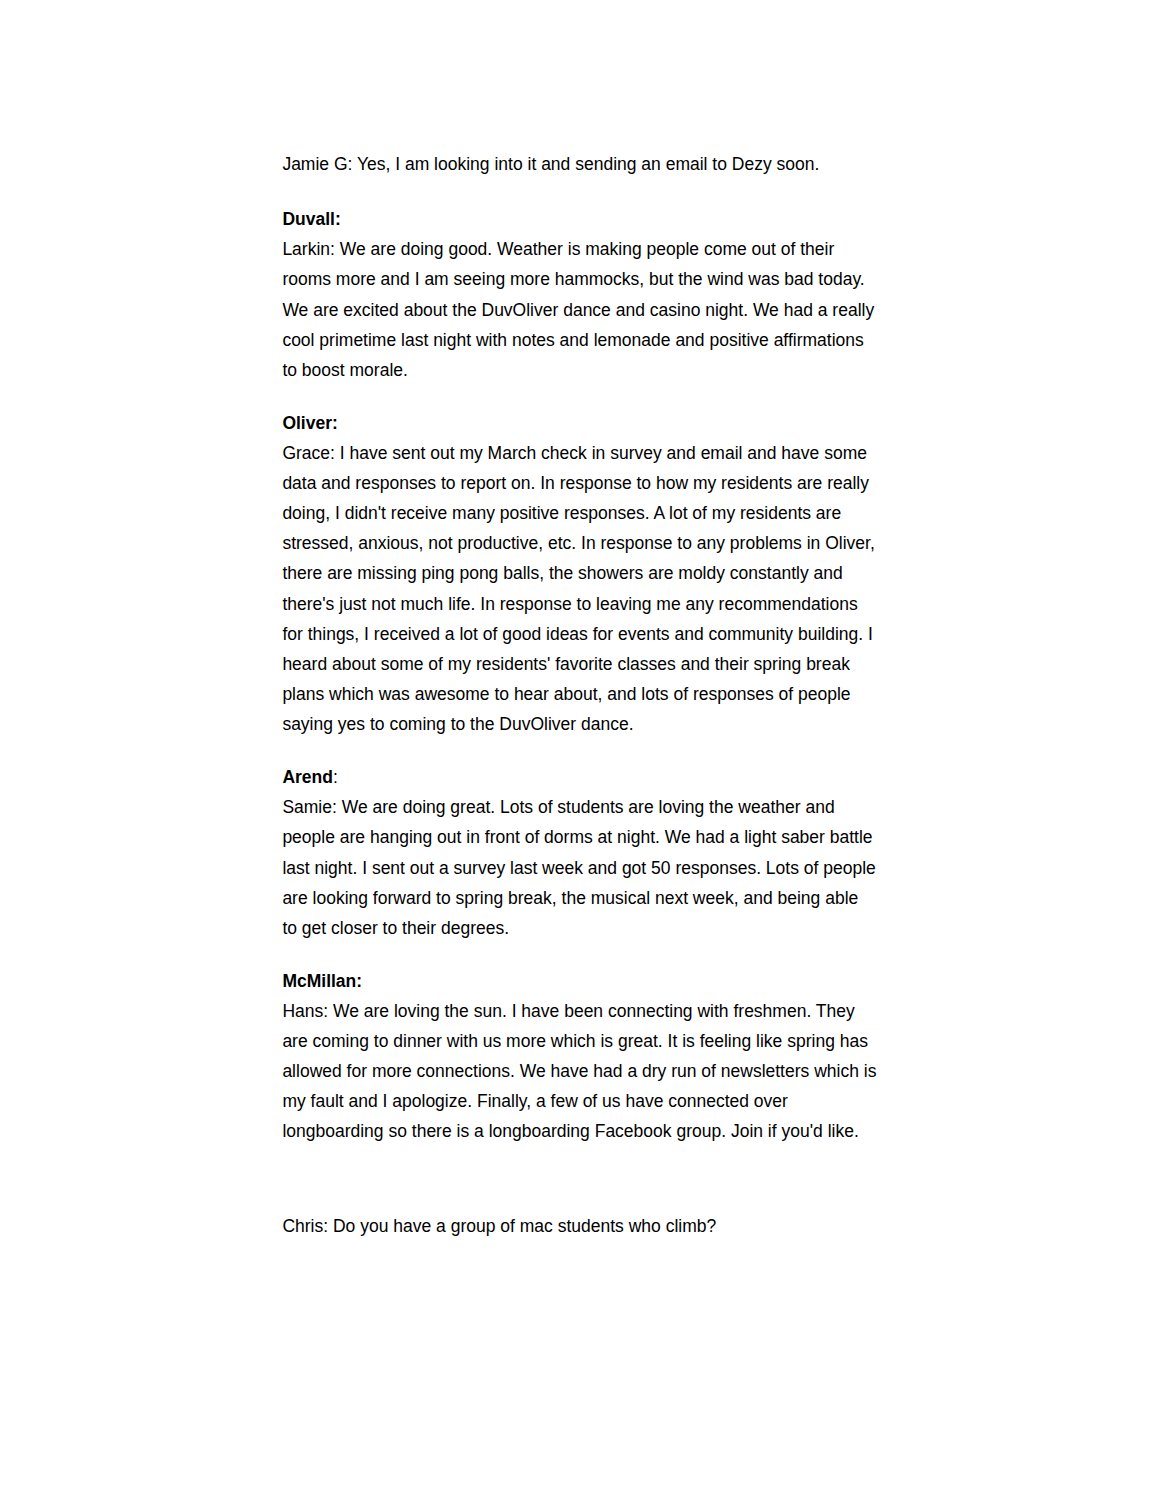Jamie G: Yes, I am looking into it and sending an email to Dezy soon.
Duvall:
Larkin: We are doing good. Weather is making people come out of their rooms more and I am seeing more hammocks, but the wind was bad today. We are excited about the DuvOliver dance and casino night. We had a really cool primetime last night with notes and lemonade and positive affirmations to boost morale.
Oliver:
Grace: I have sent out my March check in survey and email and have some data and responses to report on. In response to how my residents are really doing, I didn't receive many positive responses. A lot of my residents are stressed, anxious, not productive, etc. In response to any problems in Oliver, there are missing ping pong balls, the showers are moldy constantly and there's just not much life. In response to leaving me any recommendations for things, I received a lot of good ideas for events and community building. I heard about some of my residents' favorite classes and their spring break plans which was awesome to hear about, and lots of responses of people saying yes to coming to the DuvOliver dance.
Arend:
Samie: We are doing great. Lots of students are loving the weather and people are hanging out in front of dorms at night. We had a light saber battle last night. I sent out a survey last week and got 50 responses. Lots of people are looking forward to spring break, the musical next week, and being able to get closer to their degrees.
McMillan:
Hans: We are loving the sun. I have been connecting with freshmen. They are coming to dinner with us more which is great. It is feeling like spring has allowed for more connections. We have had a dry run of newsletters which is my fault and I apologize. Finally, a few of us have connected over longboarding so there is a longboarding Facebook group. Join if you'd like.
Chris: Do you have a group of mac students who climb?